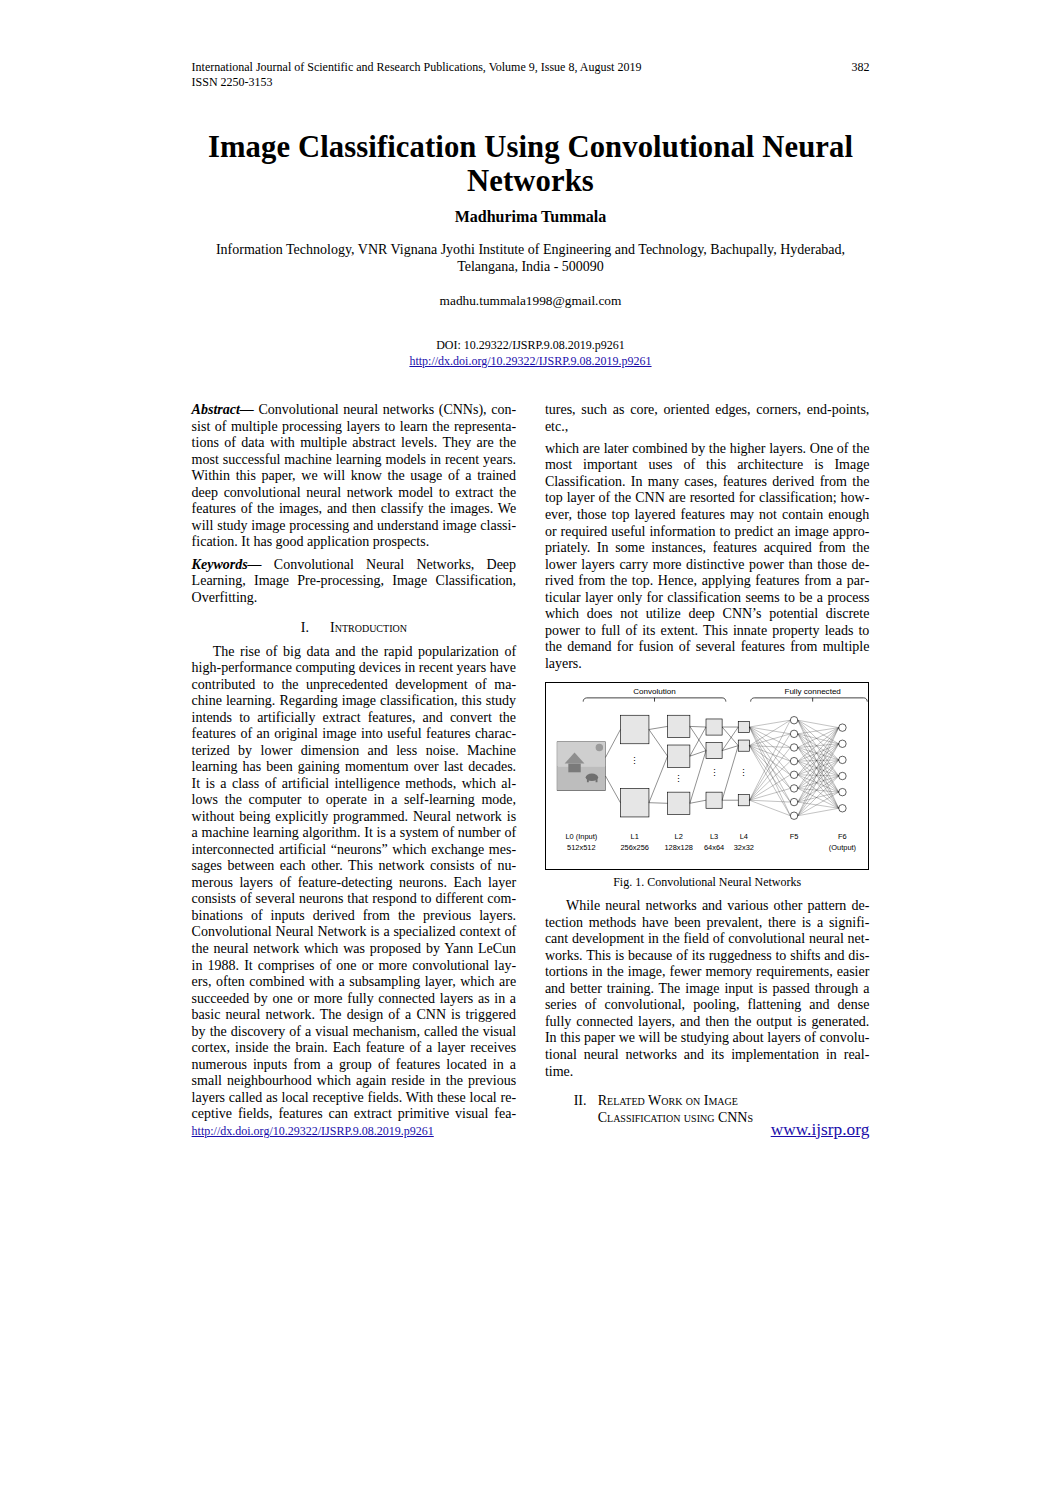International Journal of Scientific and Research Publications, Volume 9, Issue 8, August 2019
ISSN 2250-3153
382
Image Classification Using Convolutional Neural Networks
Madhurima Tummala
Information Technology, VNR Vignana Jyothi Institute of Engineering and Technology, Bachupally, Hyderabad, Telangana, India - 500090
madhu.tummala1998@gmail.com
DOI: 10.29322/IJSRP.9.08.2019.p9261
http://dx.doi.org/10.29322/IJSRP.9.08.2019.p9261
Abstract— Convolutional neural networks (CNNs), consist of multiple processing layers to learn the representations of data with multiple abstract levels. They are the most successful machine learning models in recent years. Within this paper, we will know the usage of a trained deep convolutional neural network model to extract the features of the images, and then classify the images. We will study image processing and understand image classification. It has good application prospects.
Keywords— Convolutional Neural Networks, Deep Learning, Image Pre-processing, Image Classification, Overfitting.
I. Introduction
The rise of big data and the rapid popularization of high-performance computing devices in recent years have contributed to the unprecedented development of machine learning. Regarding image classification, this study intends to artificially extract features, and convert the features of an original image into useful features characterized by lower dimension and less noise. Machine learning has been gaining momentum over last decades. It is a class of artificial intelligence methods, which allows the computer to operate in a self-learning mode, without being explicitly programmed. Neural network is a machine learning algorithm. It is a system of number of interconnected artificial “neurons” which exchange messages between each other. This network consists of numerous layers of feature-detecting neurons. Each layer consists of several neurons that respond to different combinations of inputs derived from the previous layers. Convolutional Neural Network is a specialized context of the neural network which was proposed by Yann LeCun in 1988. It comprises of one or more convolutional layers, often combined with a subsampling layer, which are succeeded by one or more fully connected layers as in a basic neural network. The design of a CNN is triggered by the discovery of a visual mechanism, called the visual cortex, inside the brain. Each feature of a layer receives numerous inputs from a group of features located in a small neighbourhood which again reside in the previous layers called as local receptive fields. With these local receptive fields, features can extract primitive visual features, such as core, oriented edges, corners, end-points, etc.,
which are later combined by the higher layers. One of the most important uses of this architecture is Image Classification. In many cases, features derived from the top layer of the CNN are resorted for classification; however, those top layered features may not contain enough or required useful information to predict an image appropriately. In some instances, features acquired from the lower layers carry more distinctive power than those derived from the top. Hence, applying features from a particular layer only for classification seems to be a process which does not utilize deep CNN’s potential discrete power to full of its extent. This innate property leads to the demand for fusion of several features from multiple layers.
Convolution Fully connected ⋮ ⋮ ⋮ ⋮ L0 (Input) 512x512 L1 256x256 L2 128x128 L3 64x64 L4 32x32 F5 F6 (Output)
Fig. 1. Convolutional Neural Networks
While neural networks and various other pattern detection methods have been prevalent, there is a significant development in the field of convolutional neural networks. This is because of its ruggedness to shifts and distortions in the image, fewer memory requirements, easier and better training. The image input is passed through a series of convolutional, pooling, flattening and dense fully connected layers, and then the output is generated. In this paper we will be studying about layers of convolutional neural networks and its implementation in real-time.
II. Related Work on Image Classification using CNNs
http://dx.doi.org/10.29322/IJSRP.9.08.2019.p9261
www.ijsrp.org